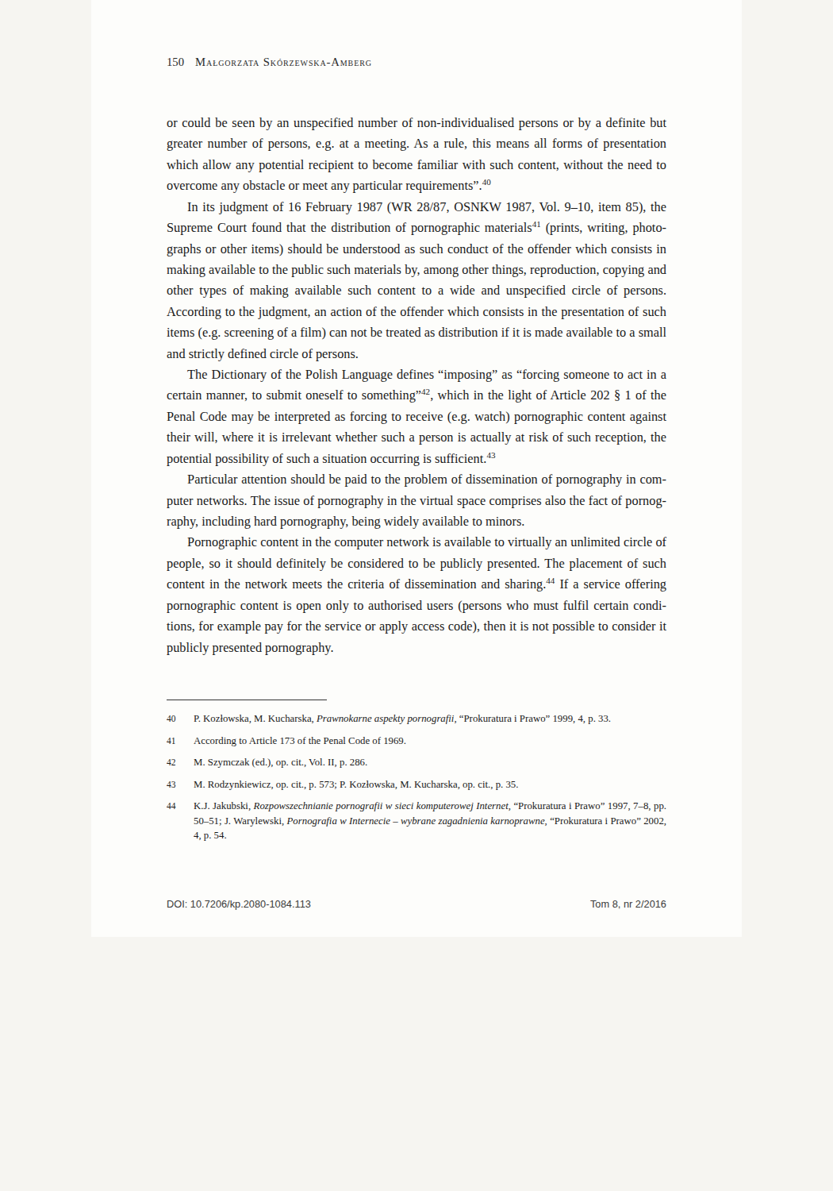150 Małgorzata Skórzewska-Amberg
or could be seen by an unspecified number of non-individualised persons or by a definite but greater number of persons, e.g. at a meeting. As a rule, this means all forms of presentation which allow any potential recipient to become familiar with such content, without the need to overcome any obstacle or meet any particular requirements”.40
In its judgment of 16 February 1987 (WR 28/87, OSNKW 1987, Vol. 9–10, item 85), the Supreme Court found that the distribution of pornographic materials41 (prints, writing, photographs or other items) should be understood as such conduct of the offender which consists in making available to the public such materials by, among other things, reproduction, copying and other types of making available such content to a wide and unspecified circle of persons. According to the judgment, an action of the offender which consists in the presentation of such items (e.g. screening of a film) can not be treated as distribution if it is made available to a small and strictly defined circle of persons.
The Dictionary of the Polish Language defines “imposing” as “forcing someone to act in a certain manner, to submit oneself to something”42, which in the light of Article 202 § 1 of the Penal Code may be interpreted as forcing to receive (e.g. watch) pornographic content against their will, where it is irrelevant whether such a person is actually at risk of such reception, the potential possibility of such a situation occurring is sufficient.43
Particular attention should be paid to the problem of dissemination of pornography in computer networks. The issue of pornography in the virtual space comprises also the fact of pornography, including hard pornography, being widely available to minors.
Pornographic content in the computer network is available to virtually an unlimited circle of people, so it should definitely be considered to be publicly presented. The placement of such content in the network meets the criteria of dissemination and sharing.44 If a service offering pornographic content is open only to authorised users (persons who must fulfil certain conditions, for example pay for the service or apply access code), then it is not possible to consider it publicly presented pornography.
40
P. Kozłowska, M. Kucharska, Prawnokarne aspekty pornografii, “Prokuratura i Prawo” 1999, 4, p. 33.
41
According to Article 173 of the Penal Code of 1969.
42
M. Szymczak (ed.), op. cit., Vol. II, p. 286.
43
M. Rodzynkiewicz, op. cit., p. 573; P. Kozłowska, M. Kucharska, op. cit., p. 35.
44
K.J. Jakubski, Rozpowszechnianie pornografii w sieci komputerowej Internet, “Prokuratura i Prawo” 1997, 7–8, pp. 50–51; J. Warylewski, Pornografia w Internecie – wybrane zagadnienia karnoprawne, “Prokuratura i Prawo” 2002, 4, p. 54.
DOI: 10.7206/kp.2080-1084.113 Tom 8, nr 2/2016